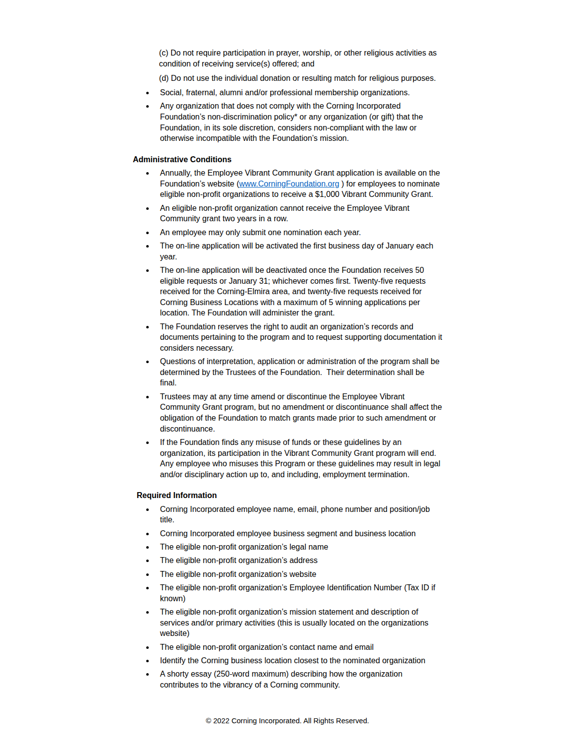(c) Do not require participation in prayer, worship, or other religious activities as condition of receiving service(s) offered; and
(d) Do not use the individual donation or resulting match for religious purposes.
Social, fraternal, alumni and/or professional membership organizations.
Any organization that does not comply with the Corning Incorporated Foundation’s non-discrimination policy* or any organization (or gift) that the Foundation, in its sole discretion, considers non-compliant with the law or otherwise incompatible with the Foundation’s mission.
Administrative Conditions
Annually, the Employee Vibrant Community Grant application is available on the Foundation’s website (www.CorningFoundation.org ) for employees to nominate eligible non-profit organizations to receive a $1,000 Vibrant Community Grant.
An eligible non-profit organization cannot receive the Employee Vibrant Community grant two years in a row.
An employee may only submit one nomination each year.
The on-line application will be activated the first business day of January each year.
The on-line application will be deactivated once the Foundation receives 50 eligible requests or January 31; whichever comes first. Twenty-five requests received for the Corning-Elmira area, and twenty-five requests received for Corning Business Locations with a maximum of 5 winning applications per location. The Foundation will administer the grant.
The Foundation reserves the right to audit an organization’s records and documents pertaining to the program and to request supporting documentation it considers necessary.
Questions of interpretation, application or administration of the program shall be determined by the Trustees of the Foundation. Their determination shall be final.
Trustees may at any time amend or discontinue the Employee Vibrant Community Grant program, but no amendment or discontinuance shall affect the obligation of the Foundation to match grants made prior to such amendment or discontinuance.
If the Foundation finds any misuse of funds or these guidelines by an organization, its participation in the Vibrant Community Grant program will end. Any employee who misuses this Program or these guidelines may result in legal and/or disciplinary action up to, and including, employment termination.
Required Information
Corning Incorporated employee name, email, phone number and position/job title.
Corning Incorporated employee business segment and business location
The eligible non-profit organization’s legal name
The eligible non-profit organization’s address
The eligible non-profit organization’s website
The eligible non-profit organization’s Employee Identification Number (Tax ID if known)
The eligible non-profit organization’s mission statement and description of services and/or primary activities (this is usually located on the organizations website)
The eligible non-profit organization’s contact name and email
Identify the Corning business location closest to the nominated organization
A shorty essay (250-word maximum) describing how the organization contributes to the vibrancy of a Corning community.
© 2022 Corning Incorporated. All Rights Reserved.